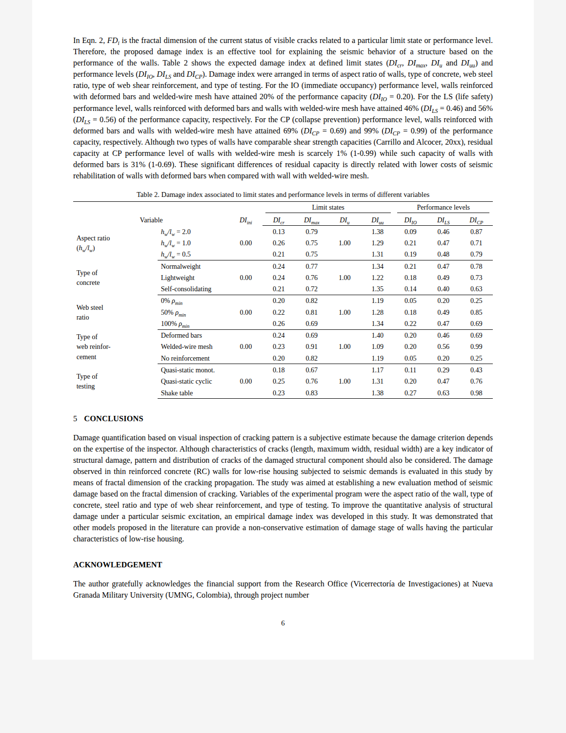In Eqn. 2, FDi is the fractal dimension of the current status of visible cracks related to a particular limit state or performance level. Therefore, the proposed damage index is an effective tool for explaining the seismic behavior of a structure based on the performance of the walls. Table 2 shows the expected damage index at defined limit states (DIcr, DImax, DIu and DIuu) and performance levels (DIIO, DILS and DICP). Damage index were arranged in terms of aspect ratio of walls, type of concrete, web steel ratio, type of web shear reinforcement, and type of testing. For the IO (immediate occupancy) performance level, walls reinforced with deformed bars and welded-wire mesh have attained 20% of the performance capacity (DIIO = 0.20). For the LS (life safety) performance level, walls reinforced with deformed bars and walls with welded-wire mesh have attained 46% (DILS = 0.46) and 56% (DILS = 0.56) of the performance capacity, respectively. For the CP (collapse prevention) performance level, walls reinforced with deformed bars and walls with welded-wire mesh have attained 69% (DICP = 0.69) and 99% (DICP = 0.99) of the performance capacity, respectively. Although two types of walls have comparable shear strength capacities (Carrillo and Alcocer, 20xx), residual capacity at CP performance level of walls with welded-wire mesh is scarcely 1% (1-0.99) while such capacity of walls with deformed bars is 31% (1-0.69). These significant differences of residual capacity is directly related with lower costs of seismic rehabilitation of walls with deformed bars when compared with wall with welded-wire mesh.
Table 2. Damage index associated to limit states and performance levels in terms of different variables
| Variable | DI ini | Limit states | Performance levels |
| --- | --- | --- | --- |
| DI cr | DI max | DI u | DI uu | DI IO | DI LS | DI CP |
| Aspect ratio ( h w /l w ) | h w /l w = 2.0 | | 0.13 | 0.79 | | 1.38 | 0.09 | 0.46 | 0.87 |
| h w /l w = 1.0 | 0.00 | 0.26 | 0.75 | 1.00 | 1.29 | 0.21 | 0.47 | 0.71 |
| h w /l w = 0.5 | | 0.21 | 0.75 | | 1.31 | 0.19 | 0.48 | 0.79 |
| Type of concrete | Normalweight | | 0.24 | 0.77 | | 1.34 | 0.21 | 0.47 | 0.78 |
| Lightweight | 0.00 | 0.24 | 0.76 | 1.00 | 1.22 | 0.18 | 0.49 | 0.73 |
| Self-consolidating | | 0.21 | 0.72 | | 1.35 | 0.14 | 0.40 | 0.63 |
| Web steel ratio | 0% ρ min | | 0.20 | 0.82 | | 1.19 | 0.05 | 0.20 | 0.25 |
| 50% ρ min | 0.00 | 0.22 | 0.81 | 1.00 | 1.28 | 0.18 | 0.49 | 0.85 |
| 100% ρ min | | 0.26 | 0.69 | | 1.34 | 0.22 | 0.47 | 0.69 |
| Type of web reinfor- cement | Deformed bars | | 0.24 | 0.69 | | 1.40 | 0.20 | 0.46 | 0.69 |
| Welded-wire mesh | 0.00 | 0.23 | 0.91 | 1.00 | 1.09 | 0.20 | 0.56 | 0.99 |
| No reinforcement | | 0.20 | 0.82 | | 1.19 | 0.05 | 0.20 | 0.25 |
| Type of testing | Quasi-static monot. | | 0.18 | 0.67 | | 1.17 | 0.11 | 0.29 | 0.43 |
| Quasi-static cyclic | 0.00 | 0.25 | 0.76 | 1.00 | 1.31 | 0.20 | 0.47 | 0.76 |
| Shake table | | 0.23 | 0.83 | | 1.38 | 0.27 | 0.63 | 0.98 |
5 CONCLUSIONS
Damage quantification based on visual inspection of cracking pattern is a subjective estimate because the damage criterion depends on the expertise of the inspector. Although characteristics of cracks (length, maximum width, residual width) are a key indicator of structural damage, pattern and distribution of cracks of the damaged structural component should also be considered. The damage observed in thin reinforced concrete (RC) walls for low-rise housing subjected to seismic demands is evaluated in this study by means of fractal dimension of the cracking propagation. The study was aimed at establishing a new evaluation method of seismic damage based on the fractal dimension of cracking. Variables of the experimental program were the aspect ratio of the wall, type of concrete, steel ratio and type of web shear reinforcement, and type of testing. To improve the quantitative analysis of structural damage under a particular seismic excitation, an empirical damage index was developed in this study. It was demonstrated that other models proposed in the literature can provide a non-conservative estimation of damage stage of walls having the particular characteristics of low-rise housing.
ACKNOWLEDGEMENT
The author gratefully acknowledges the financial support from the Research Office (Vicerrectoría de Investigaciones) at Nueva Granada Military University (UMNG, Colombia), through project number
6